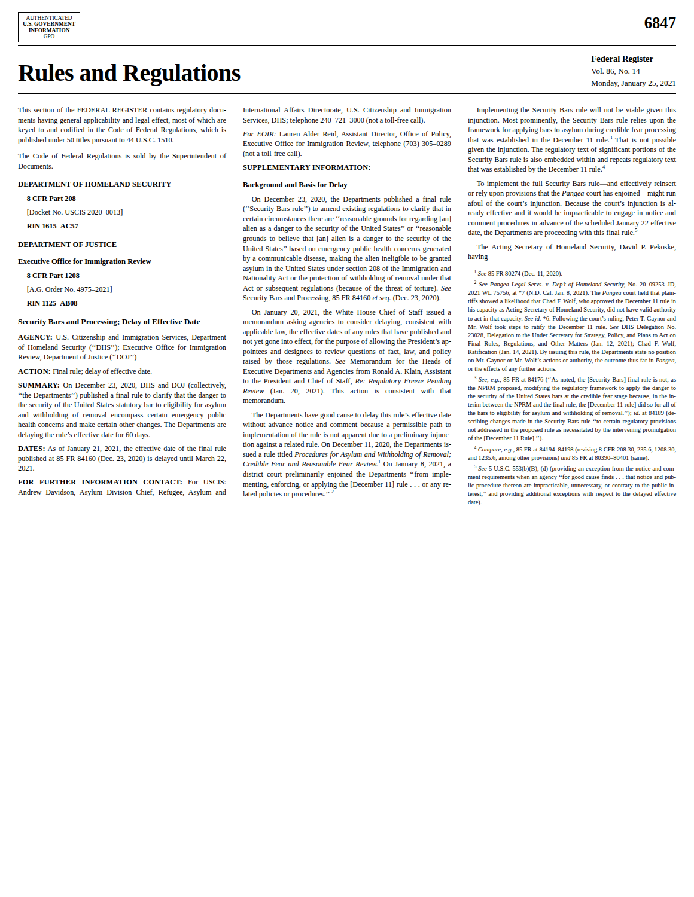AUTHENTICATED
U.S. GOVERNMENT
INFORMATION
GPO
6847
Rules and Regulations
Federal Register
Vol. 86, No. 14
Monday, January 25, 2021
This section of the FEDERAL REGISTER contains regulatory documents having general applicability and legal effect, most of which are keyed to and codified in the Code of Federal Regulations, which is published under 50 titles pursuant to 44 U.S.C. 1510.
The Code of Federal Regulations is sold by the Superintendent of Documents.
DEPARTMENT OF HOMELAND SECURITY
8 CFR Part 208
[Docket No. USCIS 2020–0013]
RIN 1615–AC57
DEPARTMENT OF JUSTICE
Executive Office for Immigration Review
8 CFR Part 1208
[A.G. Order No. 4975–2021]
RIN 1125–AB08
Security Bars and Processing; Delay of Effective Date
AGENCY: U.S. Citizenship and Immigration Services, Department of Homeland Security (‘‘DHS’’); Executive Office for Immigration Review, Department of Justice (‘‘DOJ’’)
ACTION: Final rule; delay of effective date.
SUMMARY: On December 23, 2020, DHS and DOJ (collectively, ‘‘the Departments’’) published a final rule to clarify that the danger to the security of the United States statutory bar to eligibility for asylum and withholding of removal encompass certain emergency public health concerns and make certain other changes. The Departments are delaying the rule’s effective date for 60 days.
DATES: As of January 21, 2021, the effective date of the final rule published at 85 FR 84160 (Dec. 23, 2020) is delayed until March 22, 2021.
FOR FURTHER INFORMATION CONTACT: For USCIS: Andrew Davidson, Asylum Division Chief, Refugee, Asylum and International Affairs Directorate, U.S. Citizenship and Immigration Services, DHS; telephone 240–721–3000 (not a toll-free call).
For EOIR: Lauren Alder Reid, Assistant Director, Office of Policy, Executive Office for Immigration Review, telephone (703) 305–0289 (not a toll-free call).
SUPPLEMENTARY INFORMATION:
Background and Basis for Delay
On December 23, 2020, the Departments published a final rule (‘‘Security Bars rule’’) to amend existing regulations to clarify that in certain circumstances there are ‘‘reasonable grounds for regarding [an] alien as a danger to the security of the United States’’ or ‘‘reasonable grounds to believe that [an] alien is a danger to the security of the United States’’ based on emergency public health concerns generated by a communicable disease, making the alien ineligible to be granted asylum in the United States under section 208 of the Immigration and Nationality Act or the protection of withholding of removal under that Act or subsequent regulations (because of the threat of torture). See Security Bars and Processing, 85 FR 84160 et seq. (Dec. 23, 2020).
On January 20, 2021, the White House Chief of Staff issued a memorandum asking agencies to consider delaying, consistent with applicable law, the effective dates of any rules that have published and not yet gone into effect, for the purpose of allowing the President’s appointees and designees to review questions of fact, law, and policy raised by those regulations. See Memorandum for the Heads of Executive Departments and Agencies from Ronald A. Klain, Assistant to the President and Chief of Staff, Re: Regulatory Freeze Pending Review (Jan. 20, 2021). This action is consistent with that memorandum.
The Departments have good cause to delay this rule’s effective date without advance notice and comment because a permissible path to implementation of the rule is not apparent due to a preliminary injunction against a related rule. On December 11, 2020, the Departments issued a rule titled Procedures for Asylum and Withholding of Removal; Credible Fear and Reasonable Fear Review.1 On January 8, 2021, a district court preliminarily enjoined the Departments ‘‘from implementing, enforcing, or applying the [December 11] rule . . . or any related policies or procedures.’’ 2
Implementing the Security Bars rule will not be viable given this injunction. Most prominently, the Security Bars rule relies upon the framework for applying bars to asylum during credible fear processing that was established in the December 11 rule.3 That is not possible given the injunction. The regulatory text of significant portions of the Security Bars rule is also embedded within and repeats regulatory text that was established by the December 11 rule.4
To implement the full Security Bars rule—and effectively reinsert or rely upon provisions that the Pangea court has enjoined—might run afoul of the court’s injunction. Because the court’s injunction is already effective and it would be impracticable to engage in notice and comment procedures in advance of the scheduled January 22 effective date, the Departments are proceeding with this final rule.5
The Acting Secretary of Homeland Security, David P. Pekoske, having
1 See 85 FR 80274 (Dec. 11, 2020).
2 See Pangea Legal Servs. v. Dep’t of Homeland Security, No. 20–09253–JD, 2021 WL 75756, at *7 (N.D. Cal. Jan. 8, 2021). The Pangea court held that plaintiffs showed a likelihood that Chad F. Wolf, who approved the December 11 rule in his capacity as Acting Secretary of Homeland Security, did not have valid authority to act in that capacity. See id. *6. Following the court’s ruling, Peter T. Gaynor and Mr. Wolf took steps to ratify the December 11 rule. See DHS Delegation No. 23028, Delegation to the Under Secretary for Strategy, Policy, and Plans to Act on Final Rules, Regulations, and Other Matters (Jan. 12, 2021); Chad F. Wolf, Ratification (Jan. 14, 2021). By issuing this rule, the Departments state no position on Mr. Gaynor or Mr. Wolf’s actions or authority, the outcome thus far in Pangea, or the effects of any further actions.
3 See, e.g., 85 FR at 84176 (‘‘As noted, the [Security Bars] final rule is not, as the NPRM proposed, modifying the regulatory framework to apply the danger to the security of the United States bars at the credible fear stage because, in the interim between the NPRM and the final rule, the [December 11 rule] did so for all of the bars to eligibility for asylum and withholding of removal.’’); id. at 84189 (describing changes made in the Security Bars rule ‘‘to certain regulatory provisions not addressed in the proposed rule as necessitated by the intervening promulgation of the [December 11 Rule].’’).
4 Compare, e.g., 85 FR at 84194–84198 (revising 8 CFR 208.30, 235.6, 1208.30, and 1235.6, among other provisions) and 85 FR at 80390–80401 (same).
5 See 5 U.S.C. 553(b)(B), (d) (providing an exception from the notice and comment requirements when an agency ‘‘for good cause finds . . . that notice and public procedure thereon are impracticable, unnecessary, or contrary to the public interest,’’ and providing additional exceptions with respect to the delayed effective date).